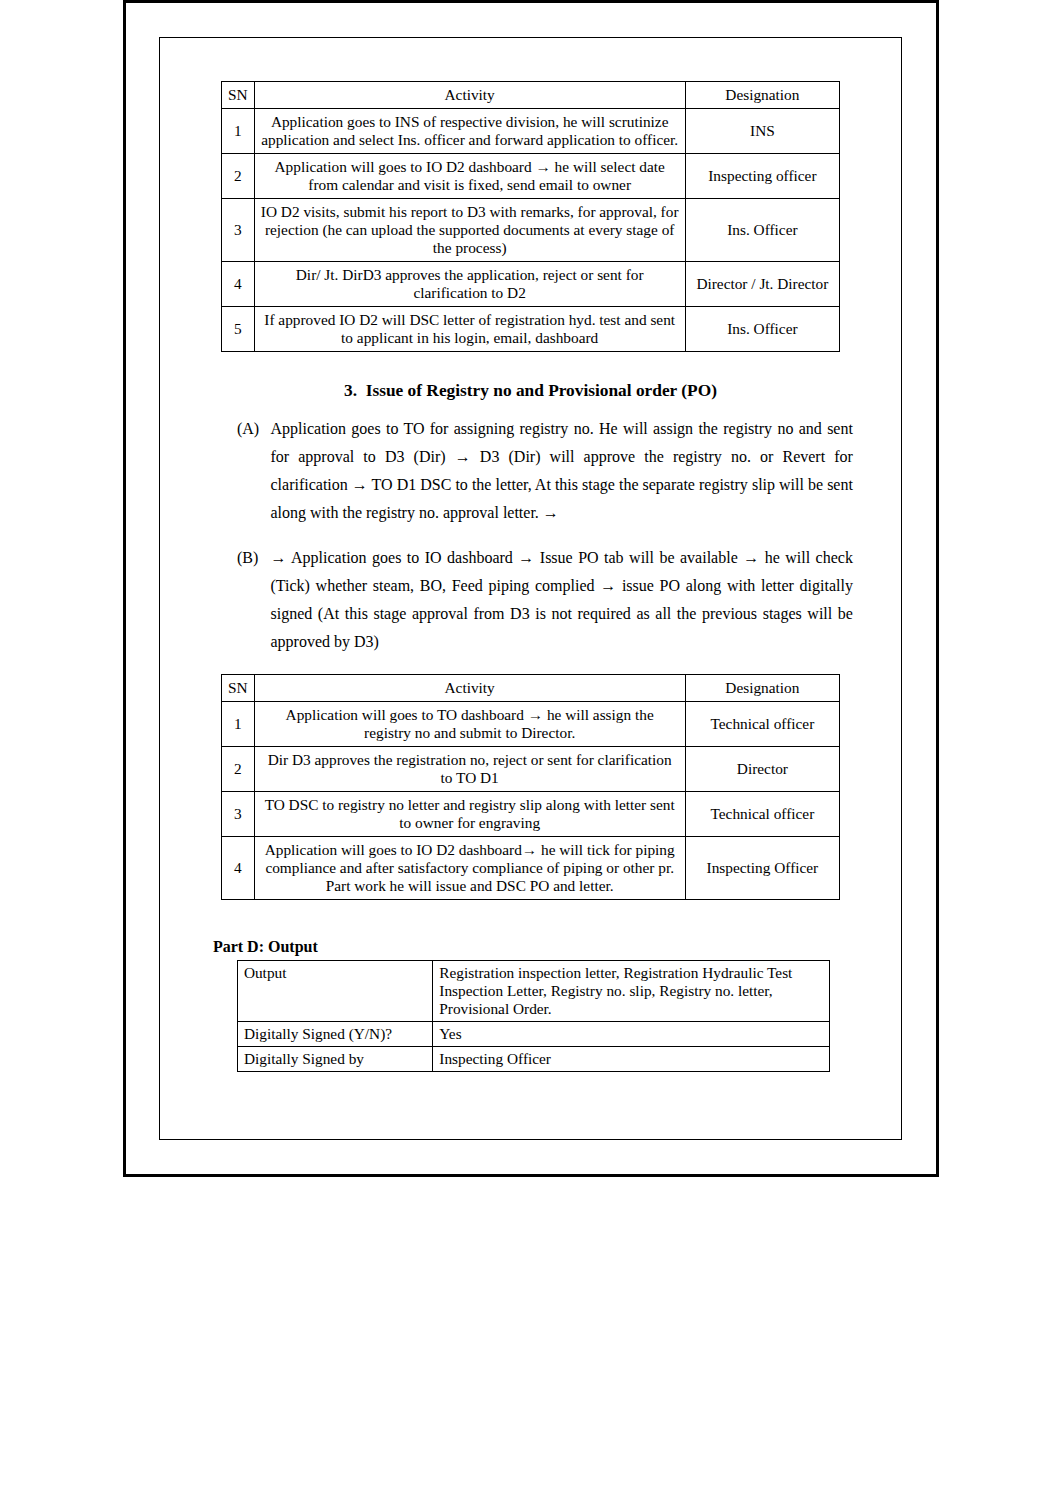| SN | Activity | Designation |
| --- | --- | --- |
| 1 | Application goes to INS of respective division, he will scrutinize application and select Ins. officer and forward application to officer. | INS |
| 2 | Application will goes to IO D2 dashboard → he will select date from calendar and visit is fixed, send email to owner | Inspecting officer |
| 3 | IO D2 visits, submit his report to D3 with remarks, for approval, for rejection (he can upload the supported documents at every stage of the process) | Ins. Officer |
| 4 | Dir/ Jt. DirD3 approves the application, reject or sent for clarification to D2 | Director / Jt. Director |
| 5 | If approved IO D2 will DSC letter of registration hyd. test and sent to applicant in his login, email, dashboard | Ins. Officer |
3. Issue of Registry no and Provisional order (PO)
(A) Application goes to TO for assigning registry no. He will assign the registry no and sent for approval to D3 (Dir) → D3 (Dir) will approve the registry no. or Revert for clarification → TO D1 DSC to the letter, At this stage the separate registry slip will be sent along with the registry no. approval letter. →
(B)→ Application goes to IO dashboard → Issue PO tab will be available → he will check (Tick) whether steam, BO, Feed piping complied → issue PO along with letter digitally signed (At this stage approval from D3 is not required as all the previous stages will be approved by D3)
| SN | Activity | Designation |
| --- | --- | --- |
| 1 | Application will goes to TO dashboard → he will assign the registry no and submit to Director. | Technical officer |
| 2 | Dir D3 approves the registration no, reject or sent for clarification to TO D1 | Director |
| 3 | TO DSC to registry no letter and registry slip along with letter sent to owner for engraving | Technical officer |
| 4 | Application will goes to IO D2 dashboard → he will tick for piping compliance and after satisfactory compliance of piping or other pr. Part work he will issue and DSC PO and letter. | Inspecting Officer |
Part D: Output
| Output | Registration inspection letter, Registration Hydraulic Test Inspection Letter, Registry no. slip, Registry no. letter, Provisional Order. |
| Digitally Signed (Y/N)? | Yes |
| Digitally Signed by | Inspecting Officer |